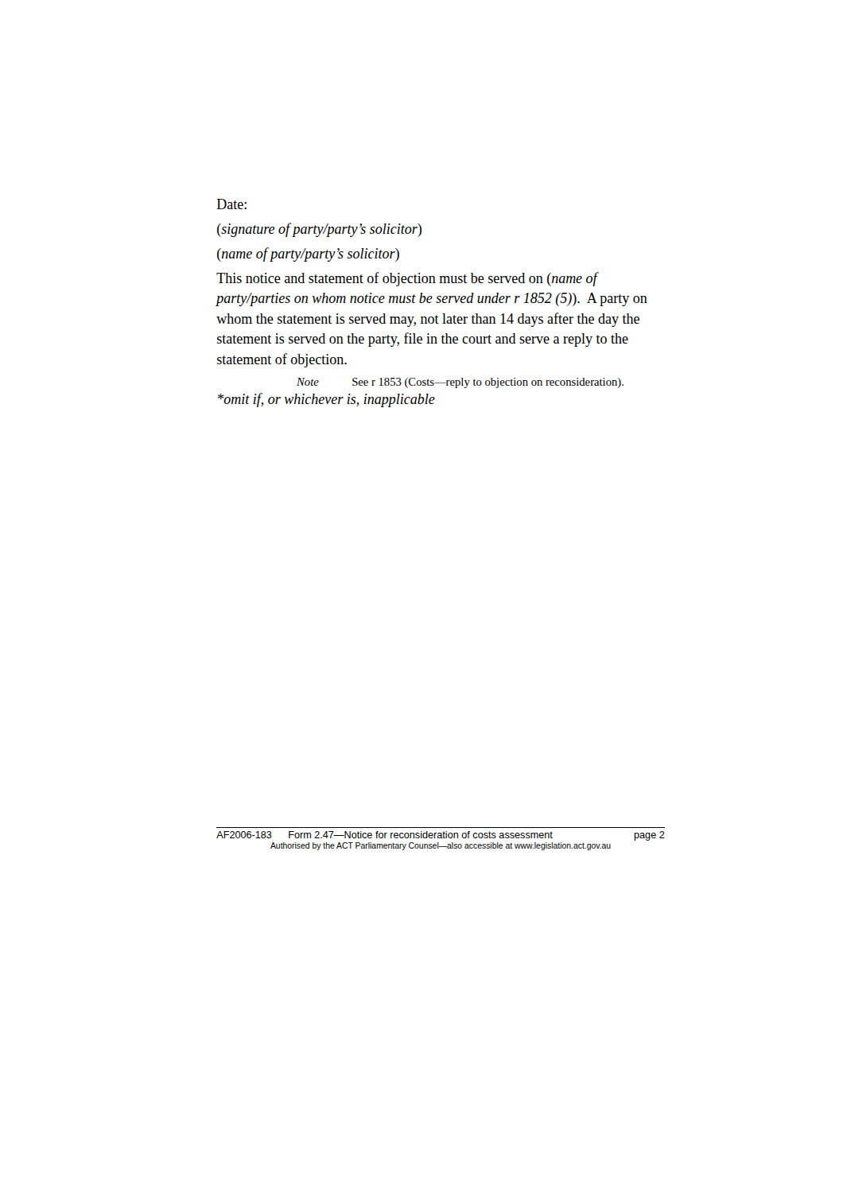Date:
(signature of party/party’s solicitor)
(name of party/party’s solicitor)
This notice and statement of objection must be served on (name of party/parties on whom notice must be served under r 1852 (5)). A party on whom the statement is served may, not later than 14 days after the day the statement is served on the party, file in the court and serve a reply to the statement of objection.
Note See r 1853 (Costs—reply to objection on reconsideration).
*omit if, or whichever is, inapplicable
AF2006-183 Form 2.47—Notice for reconsideration of costs assessment
page 2
Authorised by the ACT Parliamentary Counsel—also accessible at www.legislation.act.gov.au